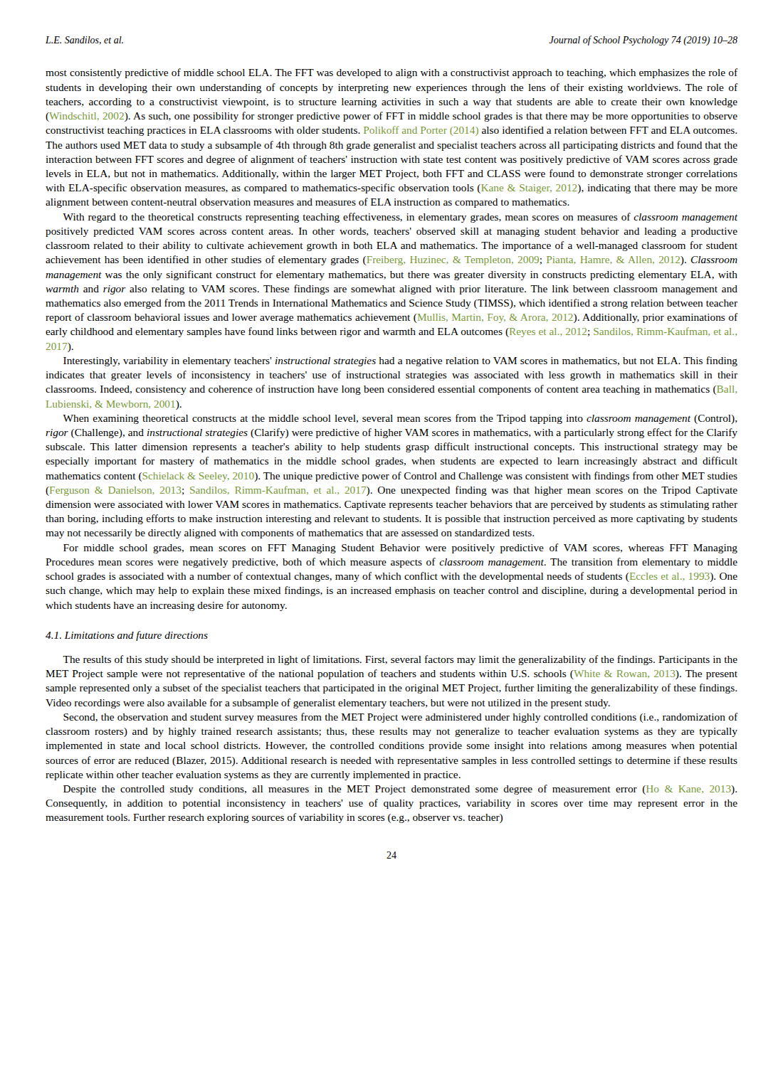L.E. Sandilos, et al.
Journal of School Psychology 74 (2019) 10–28
most consistently predictive of middle school ELA. The FFT was developed to align with a constructivist approach to teaching, which emphasizes the role of students in developing their own understanding of concepts by interpreting new experiences through the lens of their existing worldviews. The role of teachers, according to a constructivist viewpoint, is to structure learning activities in such a way that students are able to create their own knowledge (Windschitl, 2002). As such, one possibility for stronger predictive power of FFT in middle school grades is that there may be more opportunities to observe constructivist teaching practices in ELA classrooms with older students. Polikoff and Porter (2014) also identified a relation between FFT and ELA outcomes. The authors used MET data to study a subsample of 4th through 8th grade generalist and specialist teachers across all participating districts and found that the interaction between FFT scores and degree of alignment of teachers' instruction with state test content was positively predictive of VAM scores across grade levels in ELA, but not in mathematics. Additionally, within the larger MET Project, both FFT and CLASS were found to demonstrate stronger correlations with ELA-specific observation measures, as compared to mathematics-specific observation tools (Kane & Staiger, 2012), indicating that there may be more alignment between content-neutral observation measures and measures of ELA instruction as compared to mathematics.
With regard to the theoretical constructs representing teaching effectiveness, in elementary grades, mean scores on measures of classroom management positively predicted VAM scores across content areas. In other words, teachers' observed skill at managing student behavior and leading a productive classroom related to their ability to cultivate achievement growth in both ELA and mathematics. The importance of a well-managed classroom for student achievement has been identified in other studies of elementary grades (Freiberg, Huzinec, & Templeton, 2009; Pianta, Hamre, & Allen, 2012). Classroom management was the only significant construct for elementary mathematics, but there was greater diversity in constructs predicting elementary ELA, with warmth and rigor also relating to VAM scores. These findings are somewhat aligned with prior literature. The link between classroom management and mathematics also emerged from the 2011 Trends in International Mathematics and Science Study (TIMSS), which identified a strong relation between teacher report of classroom behavioral issues and lower average mathematics achievement (Mullis, Martin, Foy, & Arora, 2012). Additionally, prior examinations of early childhood and elementary samples have found links between rigor and warmth and ELA outcomes (Reyes et al., 2012; Sandilos, Rimm-Kaufman, et al., 2017).
Interestingly, variability in elementary teachers' instructional strategies had a negative relation to VAM scores in mathematics, but not ELA. This finding indicates that greater levels of inconsistency in teachers' use of instructional strategies was associated with less growth in mathematics skill in their classrooms. Indeed, consistency and coherence of instruction have long been considered essential components of content area teaching in mathematics (Ball, Lubienski, & Mewborn, 2001).
When examining theoretical constructs at the middle school level, several mean scores from the Tripod tapping into classroom management (Control), rigor (Challenge), and instructional strategies (Clarify) were predictive of higher VAM scores in mathematics, with a particularly strong effect for the Clarify subscale. This latter dimension represents a teacher's ability to help students grasp difficult instructional concepts. This instructional strategy may be especially important for mastery of mathematics in the middle school grades, when students are expected to learn increasingly abstract and difficult mathematics content (Schielack & Seeley, 2010). The unique predictive power of Control and Challenge was consistent with findings from other MET studies (Ferguson & Danielson, 2013; Sandilos, Rimm-Kaufman, et al., 2017). One unexpected finding was that higher mean scores on the Tripod Captivate dimension were associated with lower VAM scores in mathematics. Captivate represents teacher behaviors that are perceived by students as stimulating rather than boring, including efforts to make instruction interesting and relevant to students. It is possible that instruction perceived as more captivating by students may not necessarily be directly aligned with components of mathematics that are assessed on standardized tests.
For middle school grades, mean scores on FFT Managing Student Behavior were positively predictive of VAM scores, whereas FFT Managing Procedures mean scores were negatively predictive, both of which measure aspects of classroom management. The transition from elementary to middle school grades is associated with a number of contextual changes, many of which conflict with the developmental needs of students (Eccles et al., 1993). One such change, which may help to explain these mixed findings, is an increased emphasis on teacher control and discipline, during a developmental period in which students have an increasing desire for autonomy.
4.1. Limitations and future directions
The results of this study should be interpreted in light of limitations. First, several factors may limit the generalizability of the findings. Participants in the MET Project sample were not representative of the national population of teachers and students within U.S. schools (White & Rowan, 2013). The present sample represented only a subset of the specialist teachers that participated in the original MET Project, further limiting the generalizability of these findings. Video recordings were also available for a subsample of generalist elementary teachers, but were not utilized in the present study.
Second, the observation and student survey measures from the MET Project were administered under highly controlled conditions (i.e., randomization of classroom rosters) and by highly trained research assistants; thus, these results may not generalize to teacher evaluation systems as they are typically implemented in state and local school districts. However, the controlled conditions provide some insight into relations among measures when potential sources of error are reduced (Blazer, 2015). Additional research is needed with representative samples in less controlled settings to determine if these results replicate within other teacher evaluation systems as they are currently implemented in practice.
Despite the controlled study conditions, all measures in the MET Project demonstrated some degree of measurement error (Ho & Kane, 2013). Consequently, in addition to potential inconsistency in teachers' use of quality practices, variability in scores over time may represent error in the measurement tools. Further research exploring sources of variability in scores (e.g., observer vs. teacher)
24